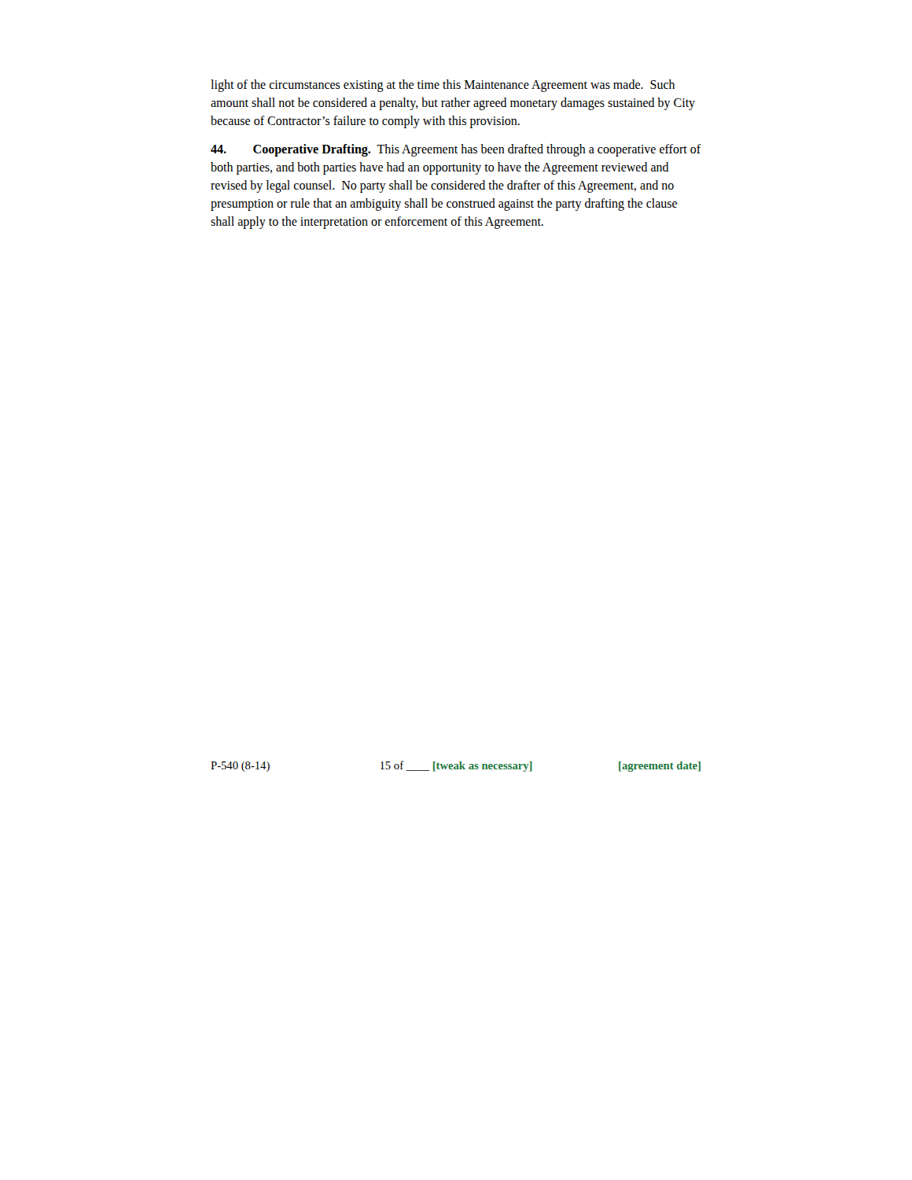light of the circumstances existing at the time this Maintenance Agreement was made. Such amount shall not be considered a penalty, but rather agreed monetary damages sustained by City because of Contractor’s failure to comply with this provision.
44. Cooperative Drafting. This Agreement has been drafted through a cooperative effort of both parties, and both parties have had an opportunity to have the Agreement reviewed and revised by legal counsel. No party shall be considered the drafter of this Agreement, and no presumption or rule that an ambiguity shall be construed against the party drafting the clause shall apply to the interpretation or enforcement of this Agreement.
P-540 (8-14)
15 of ____ [tweak as necessary]
[agreement date]